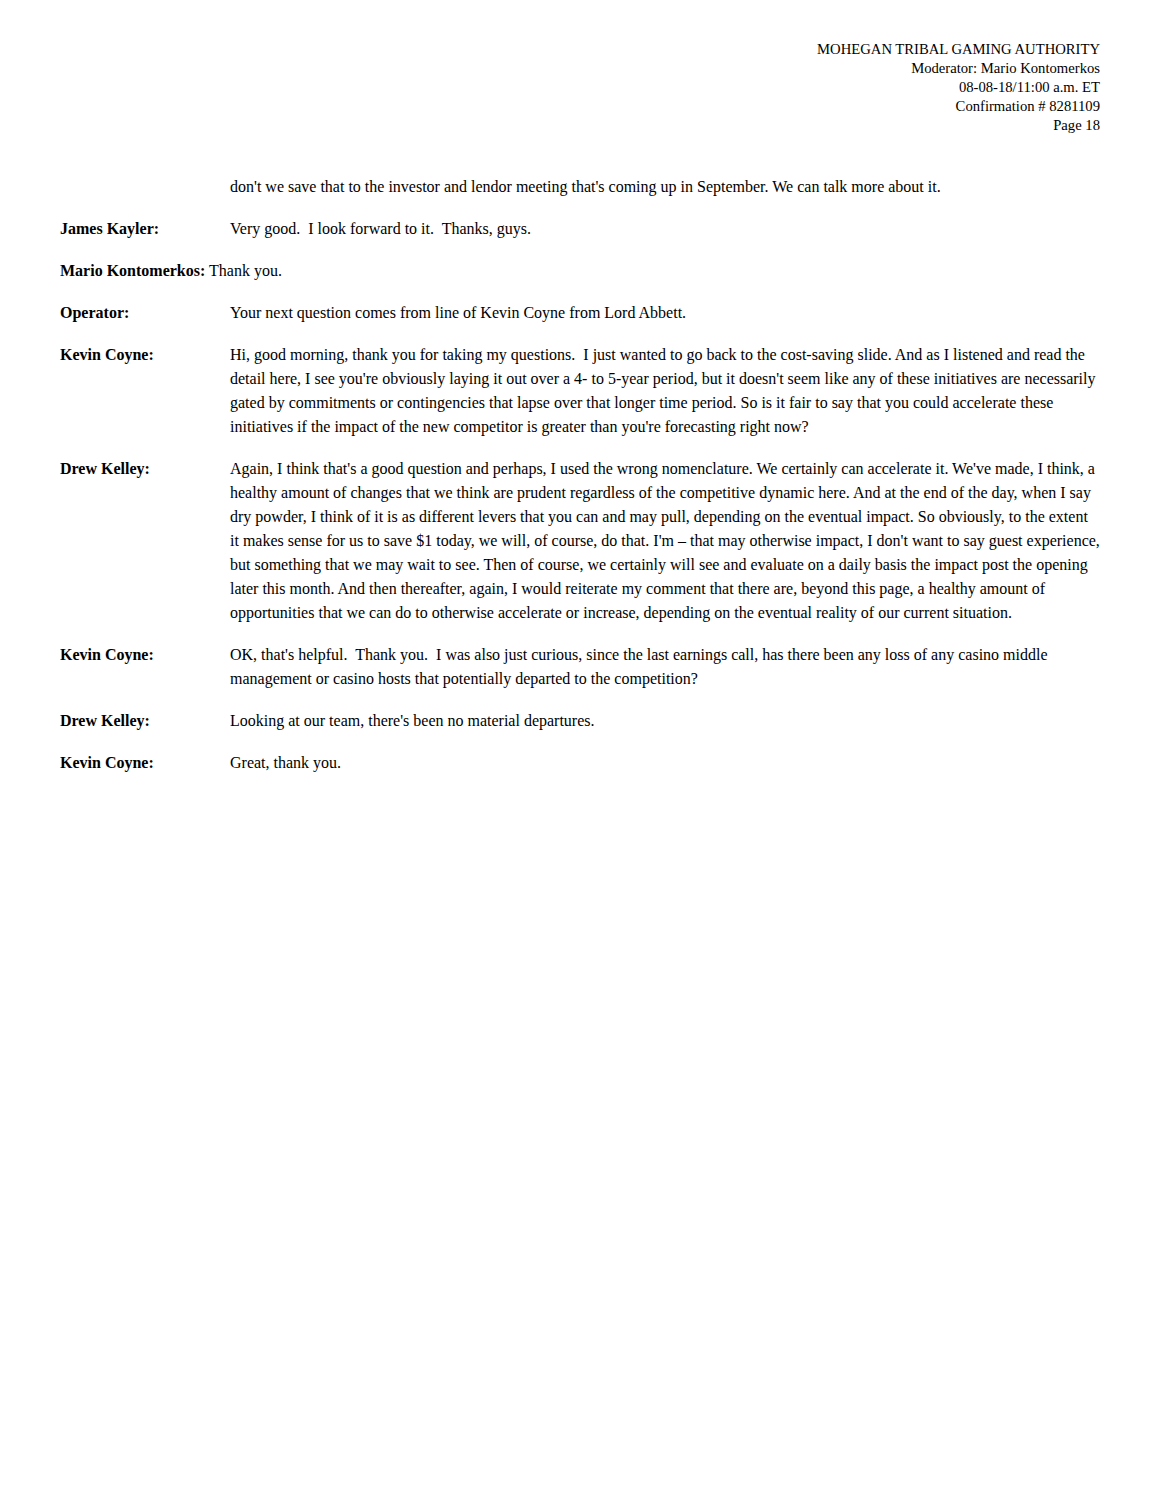MOHEGAN TRIBAL GAMING AUTHORITY
Moderator: Mario Kontomerkos
08-08-18/11:00 a.m. ET
Confirmation # 8281109
Page 18
don't we save that to the investor and lendor meeting that's coming up in September. We can talk more about it.
James Kayler:
Very good. I look forward to it. Thanks, guys.
Mario Kontomerkos: Thank you.
Operator:
Your next question comes from line of Kevin Coyne from Lord Abbett.
Kevin Coyne:
Hi, good morning, thank you for taking my questions. I just wanted to go back to the cost-saving slide. And as I listened and read the detail here, I see you're obviously laying it out over a 4- to 5-year period, but it doesn't seem like any of these initiatives are necessarily gated by commitments or contingencies that lapse over that longer time period. So is it fair to say that you could accelerate these initiatives if the impact of the new competitor is greater than you're forecasting right now?
Drew Kelley:
Again, I think that's a good question and perhaps, I used the wrong nomenclature. We certainly can accelerate it. We've made, I think, a healthy amount of changes that we think are prudent regardless of the competitive dynamic here. And at the end of the day, when I say dry powder, I think of it is as different levers that you can and may pull, depending on the eventual impact. So obviously, to the extent it makes sense for us to save $1 today, we will, of course, do that. I'm – that may otherwise impact, I don't want to say guest experience, but something that we may wait to see. Then of course, we certainly will see and evaluate on a daily basis the impact post the opening later this month. And then thereafter, again, I would reiterate my comment that there are, beyond this page, a healthy amount of opportunities that we can do to otherwise accelerate or increase, depending on the eventual reality of our current situation.
Kevin Coyne:
OK, that's helpful. Thank you. I was also just curious, since the last earnings call, has there been any loss of any casino middle management or casino hosts that potentially departed to the competition?
Drew Kelley:
Looking at our team, there's been no material departures.
Kevin Coyne:
Great, thank you.